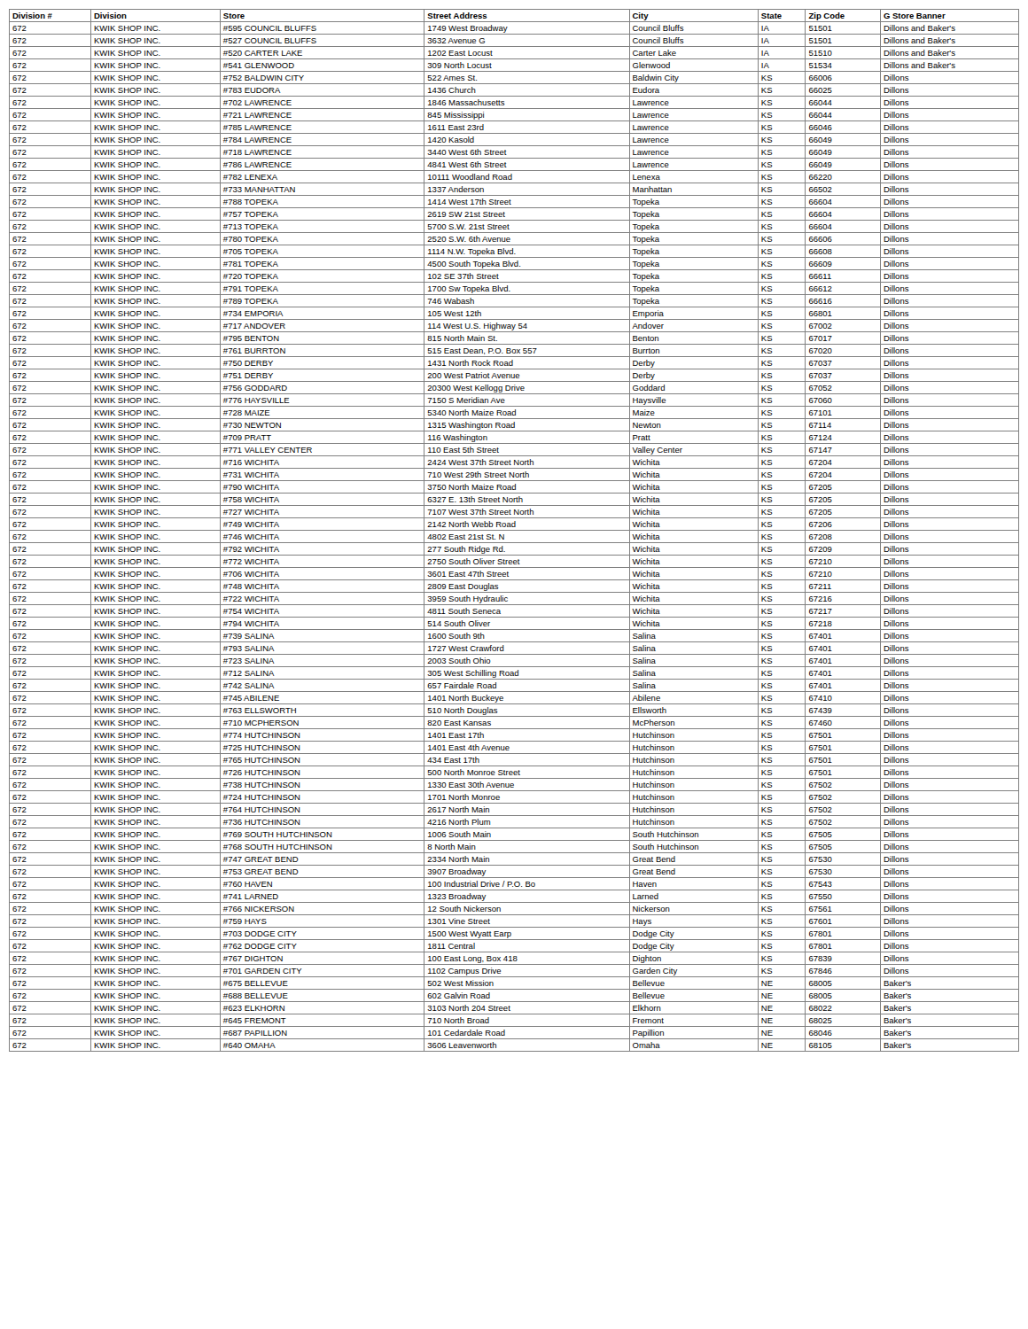| Division # | Division | Store | Street Address | City | State | Zip Code | G Store Banner |
| --- | --- | --- | --- | --- | --- | --- | --- |
| 672 | KWIK SHOP INC. | #595 COUNCIL BLUFFS | 1749 West Broadway | Council Bluffs | IA | 51501 | Dillons and Baker's |
| 672 | KWIK SHOP INC. | #527 COUNCIL BLUFFS | 3632 Avenue G | Council Bluffs | IA | 51501 | Dillons and Baker's |
| 672 | KWIK SHOP INC. | #520 CARTER LAKE | 1202 East Locust | Carter Lake | IA | 51510 | Dillons and Baker's |
| 672 | KWIK SHOP INC. | #541 GLENWOOD | 309 North Locust | Glenwood | IA | 51534 | Dillons and Baker's |
| 672 | KWIK SHOP INC. | #752 BALDWIN CITY | 522 Ames St. | Baldwin City | KS | 66006 | Dillons |
| 672 | KWIK SHOP INC. | #783 EUDORA | 1436 Church | Eudora | KS | 66025 | Dillons |
| 672 | KWIK SHOP INC. | #702 LAWRENCE | 1846 Massachusetts | Lawrence | KS | 66044 | Dillons |
| 672 | KWIK SHOP INC. | #721 LAWRENCE | 845 Mississippi | Lawrence | KS | 66044 | Dillons |
| 672 | KWIK SHOP INC. | #785 LAWRENCE | 1611 East 23rd | Lawrence | KS | 66046 | Dillons |
| 672 | KWIK SHOP INC. | #784 LAWRENCE | 1420 Kasold | Lawrence | KS | 66049 | Dillons |
| 672 | KWIK SHOP INC. | #718 LAWRENCE | 3440 West 6th Street | Lawrence | KS | 66049 | Dillons |
| 672 | KWIK SHOP INC. | #786 LAWRENCE | 4841 West 6th Street | Lawrence | KS | 66049 | Dillons |
| 672 | KWIK SHOP INC. | #782 LENEXA | 10111 Woodland Road | Lenexa | KS | 66220 | Dillons |
| 672 | KWIK SHOP INC. | #733 MANHATTAN | 1337 Anderson | Manhattan | KS | 66502 | Dillons |
| 672 | KWIK SHOP INC. | #788 TOPEKA | 1414 West 17th Street | Topeka | KS | 66604 | Dillons |
| 672 | KWIK SHOP INC. | #757 TOPEKA | 2619 SW 21st Street | Topeka | KS | 66604 | Dillons |
| 672 | KWIK SHOP INC. | #713 TOPEKA | 5700 S.W. 21st Street | Topeka | KS | 66604 | Dillons |
| 672 | KWIK SHOP INC. | #780 TOPEKA | 2520 S.W. 6th Avenue | Topeka | KS | 66606 | Dillons |
| 672 | KWIK SHOP INC. | #705 TOPEKA | 1114 N.W. Topeka Blvd. | Topeka | KS | 66608 | Dillons |
| 672 | KWIK SHOP INC. | #781 TOPEKA | 4500 South Topeka Blvd. | Topeka | KS | 66609 | Dillons |
| 672 | KWIK SHOP INC. | #720 TOPEKA | 102 SE 37th Street | Topeka | KS | 66611 | Dillons |
| 672 | KWIK SHOP INC. | #791 TOPEKA | 1700 Sw Topeka Blvd. | Topeka | KS | 66612 | Dillons |
| 672 | KWIK SHOP INC. | #789 TOPEKA | 746 Wabash | Topeka | KS | 66616 | Dillons |
| 672 | KWIK SHOP INC. | #734 EMPORIA | 105 West 12th | Emporia | KS | 66801 | Dillons |
| 672 | KWIK SHOP INC. | #717 ANDOVER | 114 West U.S. Highway 54 | Andover | KS | 67002 | Dillons |
| 672 | KWIK SHOP INC. | #795 BENTON | 815 North Main St. | Benton | KS | 67017 | Dillons |
| 672 | KWIK SHOP INC. | #761 BURRTON | 515 East Dean, P.O. Box 557 | Burrton | KS | 67020 | Dillons |
| 672 | KWIK SHOP INC. | #750 DERBY | 1431 North Rock Road | Derby | KS | 67037 | Dillons |
| 672 | KWIK SHOP INC. | #751 DERBY | 200 West Patriot Avenue | Derby | KS | 67037 | Dillons |
| 672 | KWIK SHOP INC. | #756 GODDARD | 20300 West Kellogg Drive | Goddard | KS | 67052 | Dillons |
| 672 | KWIK SHOP INC. | #776 HAYSVILLE | 7150 S Meridian Ave | Haysville | KS | 67060 | Dillons |
| 672 | KWIK SHOP INC. | #728 MAIZE | 5340 North Maize Road | Maize | KS | 67101 | Dillons |
| 672 | KWIK SHOP INC. | #730 NEWTON | 1315 Washington Road | Newton | KS | 67114 | Dillons |
| 672 | KWIK SHOP INC. | #709 PRATT | 116 Washington | Pratt | KS | 67124 | Dillons |
| 672 | KWIK SHOP INC. | #771 VALLEY CENTER | 110 East 5th Street | Valley Center | KS | 67147 | Dillons |
| 672 | KWIK SHOP INC. | #716 WICHITA | 2424 West 37th Street North | Wichita | KS | 67204 | Dillons |
| 672 | KWIK SHOP INC. | #731 WICHITA | 710 West 29th Street North | Wichita | KS | 67204 | Dillons |
| 672 | KWIK SHOP INC. | #790 WICHITA | 3750 North Maize Road | Wichita | KS | 67205 | Dillons |
| 672 | KWIK SHOP INC. | #758 WICHITA | 6327 E. 13th Street North | Wichita | KS | 67205 | Dillons |
| 672 | KWIK SHOP INC. | #727 WICHITA | 7107 West 37th Street North | Wichita | KS | 67205 | Dillons |
| 672 | KWIK SHOP INC. | #749 WICHITA | 2142 North Webb Road | Wichita | KS | 67206 | Dillons |
| 672 | KWIK SHOP INC. | #746 WICHITA | 4802 East 21st St. N | Wichita | KS | 67208 | Dillons |
| 672 | KWIK SHOP INC. | #792 WICHITA | 277 South Ridge Rd. | Wichita | KS | 67209 | Dillons |
| 672 | KWIK SHOP INC. | #772 WICHITA | 2750 South Oliver Street | Wichita | KS | 67210 | Dillons |
| 672 | KWIK SHOP INC. | #706 WICHITA | 3601 East 47th Street | Wichita | KS | 67210 | Dillons |
| 672 | KWIK SHOP INC. | #748 WICHITA | 2809 East Douglas | Wichita | KS | 67211 | Dillons |
| 672 | KWIK SHOP INC. | #722 WICHITA | 3959 South Hydraulic | Wichita | KS | 67216 | Dillons |
| 672 | KWIK SHOP INC. | #754 WICHITA | 4811 South Seneca | Wichita | KS | 67217 | Dillons |
| 672 | KWIK SHOP INC. | #794 WICHITA | 514 South Oliver | Wichita | KS | 67218 | Dillons |
| 672 | KWIK SHOP INC. | #739 SALINA | 1600 South 9th | Salina | KS | 67401 | Dillons |
| 672 | KWIK SHOP INC. | #793 SALINA | 1727 West Crawford | Salina | KS | 67401 | Dillons |
| 672 | KWIK SHOP INC. | #723 SALINA | 2003 South Ohio | Salina | KS | 67401 | Dillons |
| 672 | KWIK SHOP INC. | #712 SALINA | 305 West Schilling Road | Salina | KS | 67401 | Dillons |
| 672 | KWIK SHOP INC. | #742 SALINA | 657 Fairdale Road | Salina | KS | 67401 | Dillons |
| 672 | KWIK SHOP INC. | #745 ABILENE | 1401 North Buckeye | Abilene | KS | 67410 | Dillons |
| 672 | KWIK SHOP INC. | #763 ELLSWORTH | 510 North Douglas | Ellsworth | KS | 67439 | Dillons |
| 672 | KWIK SHOP INC. | #710 MCPHERSON | 820 East Kansas | McPherson | KS | 67460 | Dillons |
| 672 | KWIK SHOP INC. | #774 HUTCHINSON | 1401 East 17th | Hutchinson | KS | 67501 | Dillons |
| 672 | KWIK SHOP INC. | #725 HUTCHINSON | 1401 East 4th Avenue | Hutchinson | KS | 67501 | Dillons |
| 672 | KWIK SHOP INC. | #765 HUTCHINSON | 434 East 17th | Hutchinson | KS | 67501 | Dillons |
| 672 | KWIK SHOP INC. | #726 HUTCHINSON | 500 North Monroe Street | Hutchinson | KS | 67501 | Dillons |
| 672 | KWIK SHOP INC. | #738 HUTCHINSON | 1330 East 30th Avenue | Hutchinson | KS | 67502 | Dillons |
| 672 | KWIK SHOP INC. | #724 HUTCHINSON | 1701 North Monroe | Hutchinson | KS | 67502 | Dillons |
| 672 | KWIK SHOP INC. | #764 HUTCHINSON | 2617 North Main | Hutchinson | KS | 67502 | Dillons |
| 672 | KWIK SHOP INC. | #736 HUTCHINSON | 4216 North Plum | Hutchinson | KS | 67502 | Dillons |
| 672 | KWIK SHOP INC. | #769 SOUTH HUTCHINSON | 1006 South Main | South Hutchinson | KS | 67505 | Dillons |
| 672 | KWIK SHOP INC. | #768 SOUTH HUTCHINSON | 8 North Main | South Hutchinson | KS | 67505 | Dillons |
| 672 | KWIK SHOP INC. | #747 GREAT BEND | 2334 North Main | Great Bend | KS | 67530 | Dillons |
| 672 | KWIK SHOP INC. | #753 GREAT BEND | 3907 Broadway | Great Bend | KS | 67530 | Dillons |
| 672 | KWIK SHOP INC. | #760 HAVEN | 100 Industrial Drive / P.O. Bo | Haven | KS | 67543 | Dillons |
| 672 | KWIK SHOP INC. | #741 LARNED | 1323 Broadway | Larned | KS | 67550 | Dillons |
| 672 | KWIK SHOP INC. | #766 NICKERSON | 12 South Nickerson | Nickerson | KS | 67561 | Dillons |
| 672 | KWIK SHOP INC. | #759 HAYS | 1301 Vine Street | Hays | KS | 67601 | Dillons |
| 672 | KWIK SHOP INC. | #703 DODGE CITY | 1500 West Wyatt Earp | Dodge City | KS | 67801 | Dillons |
| 672 | KWIK SHOP INC. | #762 DODGE CITY | 1811 Central | Dodge City | KS | 67801 | Dillons |
| 672 | KWIK SHOP INC. | #767 DIGHTON | 100 East Long, Box 418 | Dighton | KS | 67839 | Dillons |
| 672 | KWIK SHOP INC. | #701 GARDEN CITY | 1102 Campus Drive | Garden City | KS | 67846 | Dillons |
| 672 | KWIK SHOP INC. | #675 BELLEVUE | 502 West Mission | Bellevue | NE | 68005 | Baker's |
| 672 | KWIK SHOP INC. | #688 BELLEVUE | 602 Galvin Road | Bellevue | NE | 68005 | Baker's |
| 672 | KWIK SHOP INC. | #623 ELKHORN | 3103 North 204 Street | Elkhorn | NE | 68022 | Baker's |
| 672 | KWIK SHOP INC. | #645 FREMONT | 710 North Broad | Fremont | NE | 68025 | Baker's |
| 672 | KWIK SHOP INC. | #687 PAPILLION | 101 Cedardale Road | Papillion | NE | 68046 | Baker's |
| 672 | KWIK SHOP INC. | #640 OMAHA | 3606 Leavenworth | Omaha | NE | 68105 | Baker's |